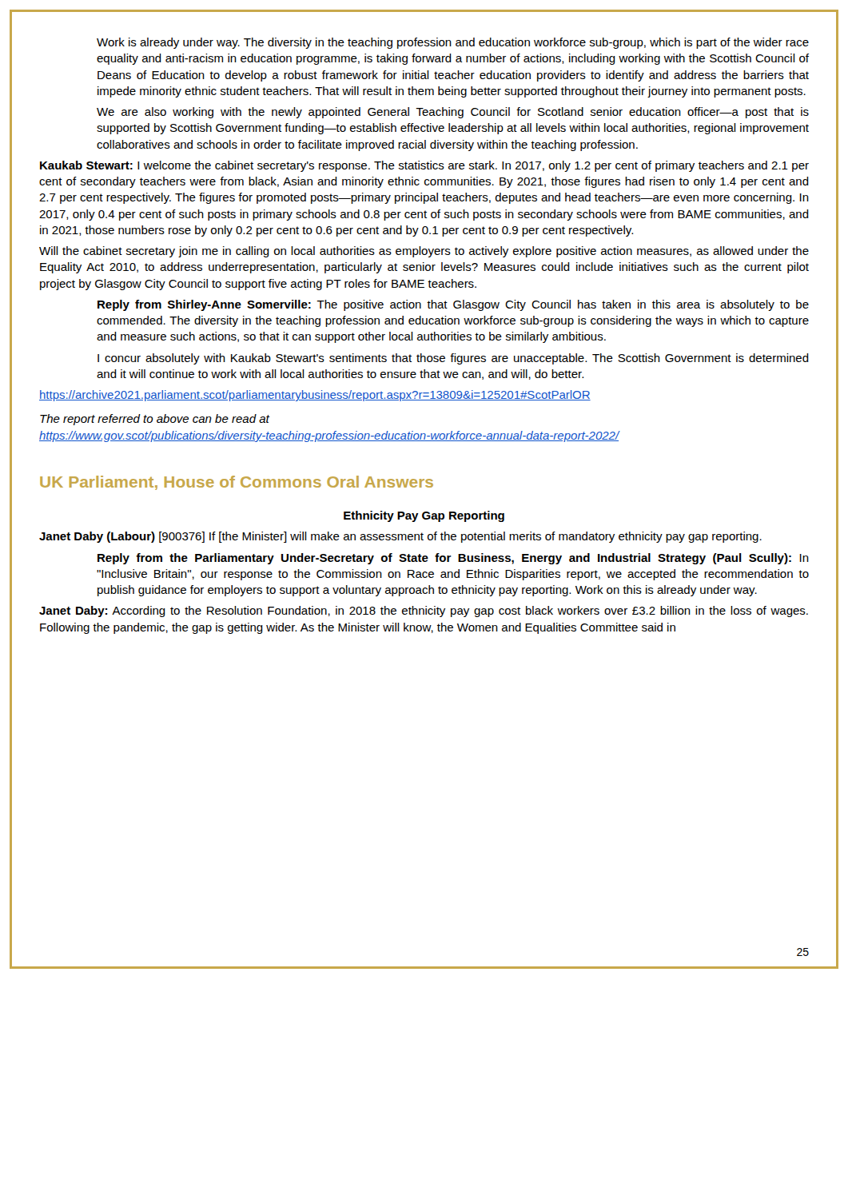Work is already under way. The diversity in the teaching profession and education workforce sub-group, which is part of the wider race equality and anti-racism in education programme, is taking forward a number of actions, including working with the Scottish Council of Deans of Education to develop a robust framework for initial teacher education providers to identify and address the barriers that impede minority ethnic student teachers. That will result in them being better supported throughout their journey into permanent posts.
We are also working with the newly appointed General Teaching Council for Scotland senior education officer—a post that is supported by Scottish Government funding—to establish effective leadership at all levels within local authorities, regional improvement collaboratives and schools in order to facilitate improved racial diversity within the teaching profession.
Kaukab Stewart: I welcome the cabinet secretary's response. The statistics are stark. In 2017, only 1.2 per cent of primary teachers and 2.1 per cent of secondary teachers were from black, Asian and minority ethnic communities. By 2021, those figures had risen to only 1.4 per cent and 2.7 per cent respectively. The figures for promoted posts—primary principal teachers, deputes and head teachers—are even more concerning. In 2017, only 0.4 per cent of such posts in primary schools and 0.8 per cent of such posts in secondary schools were from BAME communities, and in 2021, those numbers rose by only 0.2 per cent to 0.6 per cent and by 0.1 per cent to 0.9 per cent respectively.
Will the cabinet secretary join me in calling on local authorities as employers to actively explore positive action measures, as allowed under the Equality Act 2010, to address underrepresentation, particularly at senior levels? Measures could include initiatives such as the current pilot project by Glasgow City Council to support five acting PT roles for BAME teachers.
Reply from Shirley-Anne Somerville: The positive action that Glasgow City Council has taken in this area is absolutely to be commended. The diversity in the teaching profession and education workforce sub-group is considering the ways in which to capture and measure such actions, so that it can support other local authorities to be similarly ambitious.
I concur absolutely with Kaukab Stewart's sentiments that those figures are unacceptable. The Scottish Government is determined and it will continue to work with all local authorities to ensure that we can, and will, do better.
https://archive2021.parliament.scot/parliamentarybusiness/report.aspx?r=13809&i=125201#ScotParlOR
The report referred to above can be read at
https://www.gov.scot/publications/diversity-teaching-profession-education-workforce-annual-data-report-2022/
UK Parliament, House of Commons Oral Answers
Ethnicity Pay Gap Reporting
Janet Daby (Labour) [900376] If [the Minister] will make an assessment of the potential merits of mandatory ethnicity pay gap reporting.
Reply from the Parliamentary Under-Secretary of State for Business, Energy and Industrial Strategy (Paul Scully): In "Inclusive Britain", our response to the Commission on Race and Ethnic Disparities report, we accepted the recommendation to publish guidance for employers to support a voluntary approach to ethnicity pay reporting. Work on this is already under way.
Janet Daby: According to the Resolution Foundation, in 2018 the ethnicity pay gap cost black workers over £3.2 billion in the loss of wages. Following the pandemic, the gap is getting wider. As the Minister will know, the Women and Equalities Committee said in
25